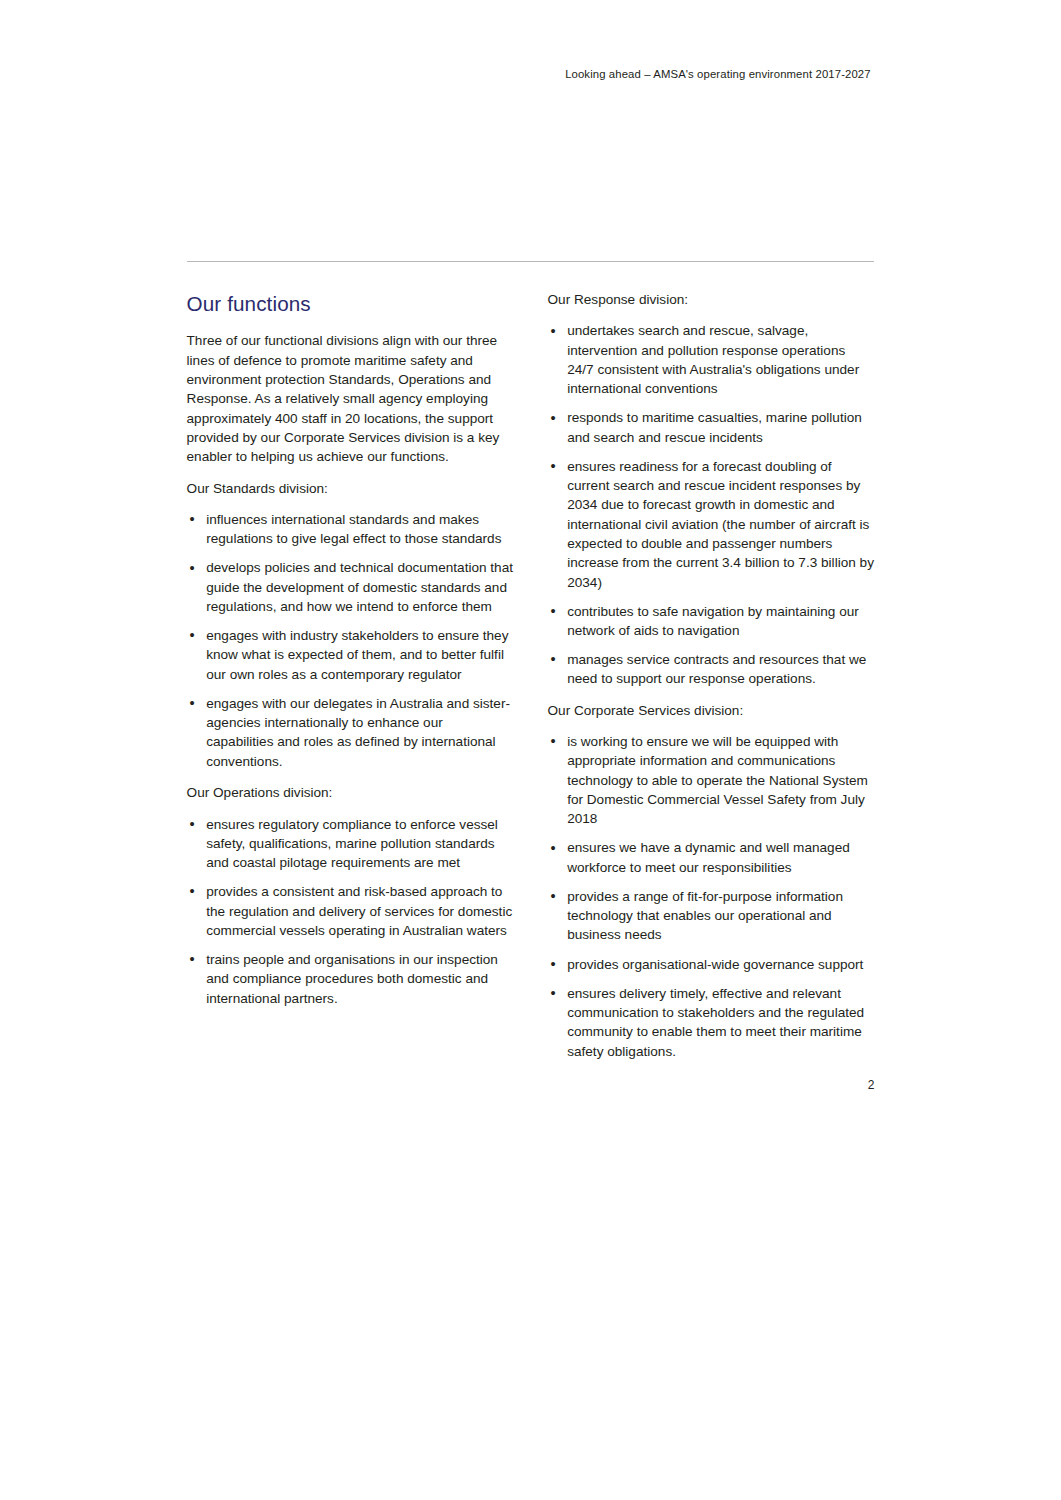Looking ahead – AMSA's operating environment 2017-2027
Our functions
Three of our functional divisions align with our three lines of defence to promote maritime safety and environment protection Standards, Operations and Response. As a relatively small agency employing approximately 400 staff in 20 locations, the support provided by our Corporate Services division is a key enabler to helping us achieve our functions.
Our Standards division:
influences international standards and makes regulations to give legal effect to those standards
develops policies and technical documentation that guide the development of domestic standards and regulations, and how we intend to enforce them
engages with industry stakeholders to ensure they know what is expected of them, and to better fulfil our own roles as a contemporary regulator
engages with our delegates in Australia and sister-agencies internationally to enhance our capabilities and roles as defined by international conventions.
Our Operations division:
ensures regulatory compliance to enforce vessel safety, qualifications, marine pollution standards and coastal pilotage requirements are met
provides a consistent and risk-based approach to the regulation and delivery of services for domestic commercial vessels operating in Australian waters
trains people and organisations in our inspection and compliance procedures both domestic and international partners.
Our Response division:
undertakes search and rescue, salvage, intervention and pollution response operations 24/7 consistent with Australia's obligations under international conventions
responds to maritime casualties, marine pollution and search and rescue incidents
ensures readiness for a forecast doubling of current search and rescue incident responses by 2034 due to forecast growth in domestic and international civil aviation (the number of aircraft is expected to double and passenger numbers increase from the current 3.4 billion to 7.3 billion by 2034)
contributes to safe navigation by maintaining our network of aids to navigation
manages service contracts and resources that we need to support our response operations.
Our Corporate Services division:
is working to ensure we will be equipped with appropriate information and communications technology to able to operate the National System for Domestic Commercial Vessel Safety from July 2018
ensures we have a dynamic and well managed workforce to meet our responsibilities
provides a range of fit-for-purpose information technology that enables our operational and business needs
provides organisational-wide governance support
ensures delivery timely, effective and relevant communication to stakeholders and the regulated community to enable them to meet their maritime safety obligations.
2